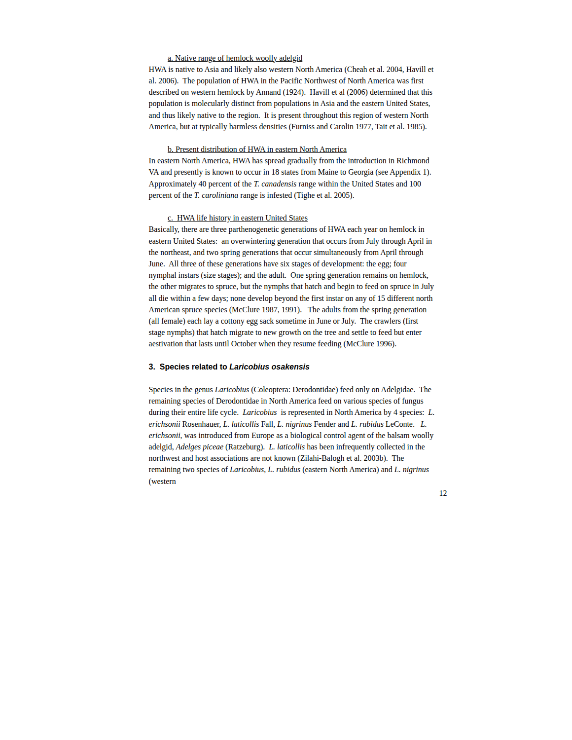a. Native range of hemlock woolly adelgid
HWA is native to Asia and likely also western North America (Cheah et al. 2004, Havill et al. 2006). The population of HWA in the Pacific Northwest of North America was first described on western hemlock by Annand (1924). Havill et al (2006) determined that this population is molecularly distinct from populations in Asia and the eastern United States, and thus likely native to the region. It is present throughout this region of western North America, but at typically harmless densities (Furniss and Carolin 1977, Tait et al. 1985).
b. Present distribution of HWA in eastern North America
In eastern North America, HWA has spread gradually from the introduction in Richmond VA and presently is known to occur in 18 states from Maine to Georgia (see Appendix 1). Approximately 40 percent of the T. canadensis range within the United States and 100 percent of the T. caroliniana range is infested (Tighe et al. 2005).
c. HWA life history in eastern United States
Basically, there are three parthenogenetic generations of HWA each year on hemlock in eastern United States: an overwintering generation that occurs from July through April in the northeast, and two spring generations that occur simultaneously from April through June. All three of these generations have six stages of development: the egg; four nymphal instars (size stages); and the adult. One spring generation remains on hemlock, the other migrates to spruce, but the nymphs that hatch and begin to feed on spruce in July all die within a few days; none develop beyond the first instar on any of 15 different north American spruce species (McClure 1987, 1991). The adults from the spring generation (all female) each lay a cottony egg sack sometime in June or July. The crawlers (first stage nymphs) that hatch migrate to new growth on the tree and settle to feed but enter aestivation that lasts until October when they resume feeding (McClure 1996).
3. Species related to Laricobius osakensis
Species in the genus Laricobius (Coleoptera: Derodontidae) feed only on Adelgidae. The remaining species of Derodontidae in North America feed on various species of fungus during their entire life cycle. Laricobius is represented in North America by 4 species: L. erichsonii Rosenhauer, L. laticollis Fall, L. nigrinus Fender and L. rubidus LeConte. L. erichsonii, was introduced from Europe as a biological control agent of the balsam woolly adelgid, Adelges piceae (Ratzeburg). L. laticollis has been infrequently collected in the northwest and host associations are not known (Zilahi-Balogh et al. 2003b). The remaining two species of Laricobius, L. rubidus (eastern North America) and L. nigrinus (western
12